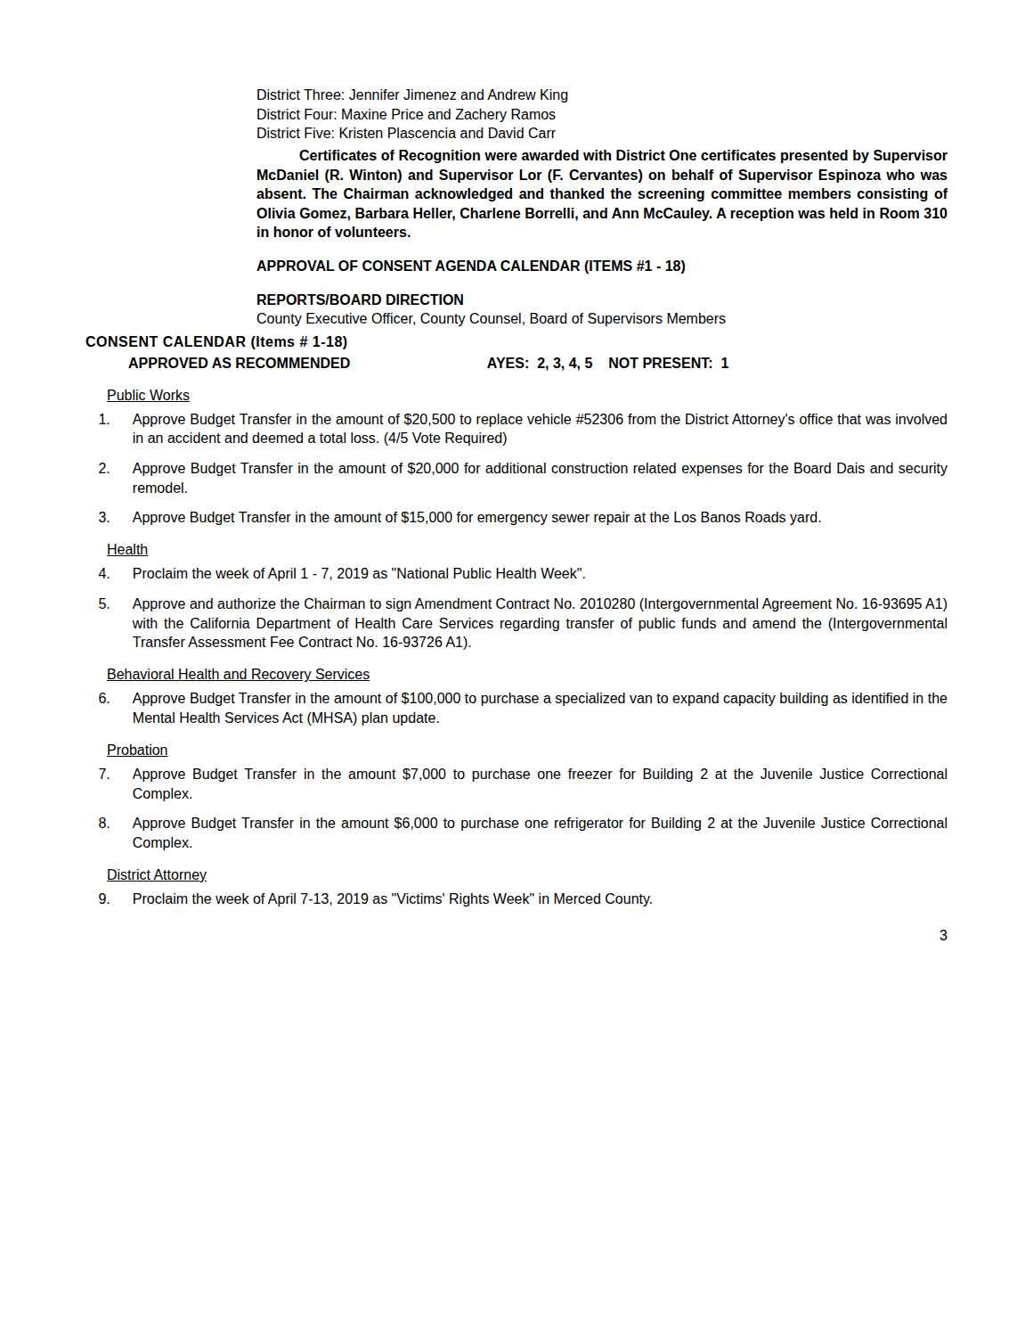District Three: Jennifer Jimenez and Andrew King
District Four: Maxine Price and Zachery Ramos
District Five: Kristen Plascencia and David Carr
Certificates of Recognition were awarded with District One certificates presented by Supervisor McDaniel (R. Winton) and Supervisor Lor (F. Cervantes) on behalf of Supervisor Espinoza who was absent. The Chairman acknowledged and thanked the screening committee members consisting of Olivia Gomez, Barbara Heller, Charlene Borrelli, and Ann McCauley. A reception was held in Room 310 in honor of volunteers.
APPROVAL OF CONSENT AGENDA CALENDAR (ITEMS #1 - 18)
REPORTS/BOARD DIRECTION
County Executive Officer, County Counsel, Board of Supervisors Members
CONSENT CALENDAR (Items # 1-18)
APPROVED AS RECOMMENDED AYES: 2, 3, 4, 5 NOT PRESENT: 1
Public Works
1. Approve Budget Transfer in the amount of $20,500 to replace vehicle #52306 from the District Attorney's office that was involved in an accident and deemed a total loss. (4/5 Vote Required)
2. Approve Budget Transfer in the amount of $20,000 for additional construction related expenses for the Board Dais and security remodel.
3. Approve Budget Transfer in the amount of $15,000 for emergency sewer repair at the Los Banos Roads yard.
Health
4. Proclaim the week of April 1 - 7, 2019 as "National Public Health Week".
5. Approve and authorize the Chairman to sign Amendment Contract No. 2010280 (Intergovernmental Agreement No. 16-93695 A1) with the California Department of Health Care Services regarding transfer of public funds and amend the (Intergovernmental Transfer Assessment Fee Contract No. 16-93726 A1).
Behavioral Health and Recovery Services
6. Approve Budget Transfer in the amount of $100,000 to purchase a specialized van to expand capacity building as identified in the Mental Health Services Act (MHSA) plan update.
Probation
7. Approve Budget Transfer in the amount $7,000 to purchase one freezer for Building 2 at the Juvenile Justice Correctional Complex.
8. Approve Budget Transfer in the amount $6,000 to purchase one refrigerator for Building 2 at the Juvenile Justice Correctional Complex.
District Attorney
9. Proclaim the week of April 7-13, 2019 as "Victims' Rights Week" in Merced County.
3